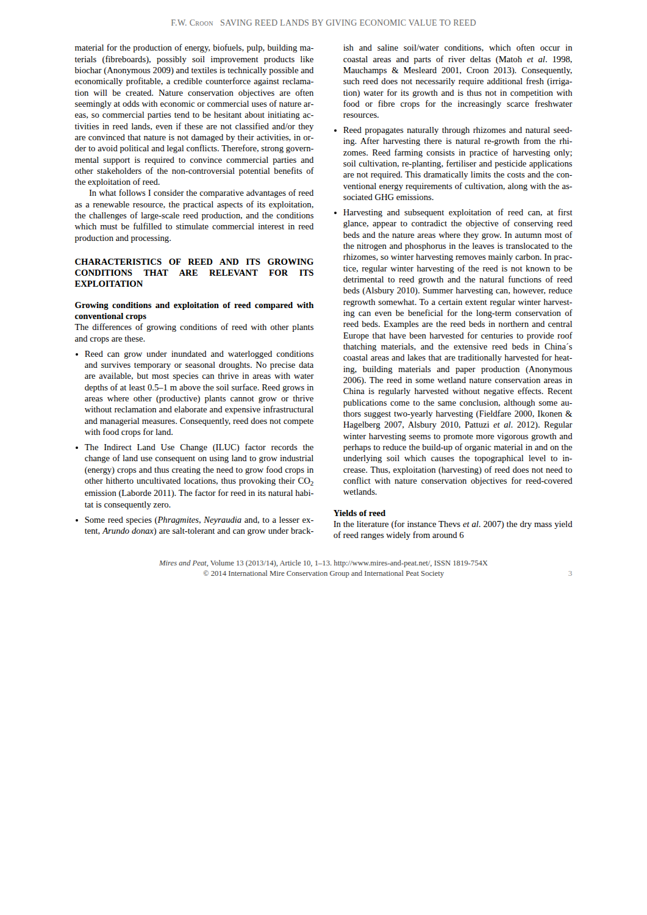F.W. Croon SAVING REED LANDS BY GIVING ECONOMIC VALUE TO REED
material for the production of energy, biofuels, pulp, building materials (fibreboards), possibly soil improvement products like biochar (Anonymous 2009) and textiles is technically possible and economically profitable, a credible counterforce against reclamation will be created. Nature conservation objectives are often seemingly at odds with economic or commercial uses of nature areas, so commercial parties tend to be hesitant about initiating activities in reed lands, even if these are not classified and/or they are convinced that nature is not damaged by their activities, in order to avoid political and legal conflicts. Therefore, strong governmental support is required to convince commercial parties and other stakeholders of the non-controversial potential benefits of the exploitation of reed.
In what follows I consider the comparative advantages of reed as a renewable resource, the practical aspects of its exploitation, the challenges of large-scale reed production, and the conditions which must be fulfilled to stimulate commercial interest in reed production and processing.
Characteristics of reed and its growing conditions that are relevant for its exploitation
Growing conditions and exploitation of reed compared with conventional crops
The differences of growing conditions of reed with other plants and crops are these.
Reed can grow under inundated and waterlogged conditions and survives temporary or seasonal droughts. No precise data are available, but most species can thrive in areas with water depths of at least 0.5–1 m above the soil surface. Reed grows in areas where other (productive) plants cannot grow or thrive without reclamation and elaborate and expensive infrastructural and managerial measures. Consequently, reed does not compete with food crops for land.
The Indirect Land Use Change (ILUC) factor records the change of land use consequent on using land to grow industrial (energy) crops and thus creating the need to grow food crops in other hitherto uncultivated locations, thus provoking their CO2 emission (Laborde 2011). The factor for reed in its natural habitat is consequently zero.
Some reed species (Phragmites, Neyraudia and, to a lesser extent, Arundo donax) are salt-tolerant and can grow under brackish and saline soil/water conditions, which often occur in coastal areas and parts of river deltas (Matoh et al. 1998, Mauchamps & Mesleard 2001, Croon 2013). Consequently, such reed does not necessarily require additional fresh (irrigation) water for its growth and is thus not in competition with food or fibre crops for the increasingly scarce freshwater resources.
Reed propagates naturally through rhizomes and natural seeding. After harvesting there is natural re-growth from the rhizomes. Reed farming consists in practice of harvesting only; soil cultivation, re-planting, fertiliser and pesticide applications are not required. This dramatically limits the costs and the conventional energy requirements of cultivation, along with the associated GHG emissions.
Harvesting and subsequent exploitation of reed can, at first glance, appear to contradict the objective of conserving reed beds and the nature areas where they grow. In autumn most of the nitrogen and phosphorus in the leaves is translocated to the rhizomes, so winter harvesting removes mainly carbon. In practice, regular winter harvesting of the reed is not known to be detrimental to reed growth and the natural functions of reed beds (Alsbury 2010). Summer harvesting can, however, reduce regrowth somewhat. To a certain extent regular winter harvesting can even be beneficial for the long-term conservation of reed beds. Examples are the reed beds in northern and central Europe that have been harvested for centuries to provide roof thatching materials, and the extensive reed beds in China´s coastal areas and lakes that are traditionally harvested for heating, building materials and paper production (Anonymous 2006). The reed in some wetland nature conservation areas in China is regularly harvested without negative effects. Recent publications come to the same conclusion, although some authors suggest two-yearly harvesting (Fieldfare 2000, Ikonen & Hagelberg 2007, Alsbury 2010, Pattuzi et al. 2012). Regular winter harvesting seems to promote more vigorous growth and perhaps to reduce the build-up of organic material in and on the underlying soil which causes the topographical level to increase. Thus, exploitation (harvesting) of reed does not need to conflict with nature conservation objectives for reed-covered wetlands.
Yields of reed
In the literature (for instance Thevs et al. 2007) the dry mass yield of reed ranges widely from around 6
Mires and Peat, Volume 13 (2013/14), Article 10, 1–13. http://www.mires-and-peat.net/, ISSN 1819-754X
© 2014 International Mire Conservation Group and International Peat Society 3